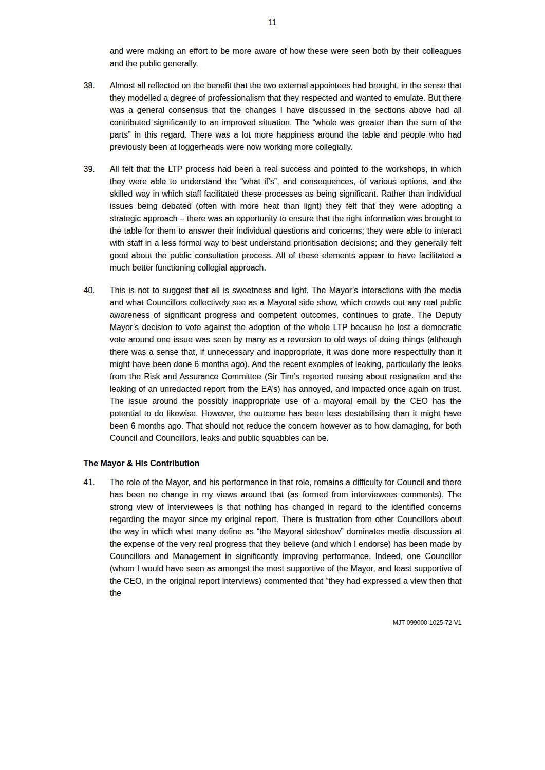11
and were making an effort to be more aware of how these were seen both by their colleagues and the public generally.
38. Almost all reflected on the benefit that the two external appointees had brought, in the sense that they modelled a degree of professionalism that they respected and wanted to emulate. But there was a general consensus that the changes I have discussed in the sections above had all contributed significantly to an improved situation. The “whole was greater than the sum of the parts” in this regard. There was a lot more happiness around the table and people who had previously been at loggerheads were now working more collegially.
39. All felt that the LTP process had been a real success and pointed to the workshops, in which they were able to understand the “what if’s”, and consequences, of various options, and the skilled way in which staff facilitated these processes as being significant. Rather than individual issues being debated (often with more heat than light) they felt that they were adopting a strategic approach – there was an opportunity to ensure that the right information was brought to the table for them to answer their individual questions and concerns; they were able to interact with staff in a less formal way to best understand prioritisation decisions; and they generally felt good about the public consultation process. All of these elements appear to have facilitated a much better functioning collegial approach.
40. This is not to suggest that all is sweetness and light. The Mayor’s interactions with the media and what Councillors collectively see as a Mayoral side show, which crowds out any real public awareness of significant progress and competent outcomes, continues to grate. The Deputy Mayor’s decision to vote against the adoption of the whole LTP because he lost a democratic vote around one issue was seen by many as a reversion to old ways of doing things (although there was a sense that, if unnecessary and inappropriate, it was done more respectfully than it might have been done 6 months ago). And the recent examples of leaking, particularly the leaks from the Risk and Assurance Committee (Sir Tim’s reported musing about resignation and the leaking of an unredacted report from the EA’s) has annoyed, and impacted once again on trust. The issue around the possibly inappropriate use of a mayoral email by the CEO has the potential to do likewise. However, the outcome has been less destabilising than it might have been 6 months ago. That should not reduce the concern however as to how damaging, for both Council and Councillors, leaks and public squabbles can be.
The Mayor & His Contribution
41. The role of the Mayor, and his performance in that role, remains a difficulty for Council and there has been no change in my views around that (as formed from interviewees comments). The strong view of interviewees is that nothing has changed in regard to the identified concerns regarding the mayor since my original report. There is frustration from other Councillors about the way in which what many define as “the Mayoral sideshow” dominates media discussion at the expense of the very real progress that they believe (and which I endorse) has been made by Councillors and Management in significantly improving performance. Indeed, one Councillor (whom I would have seen as amongst the most supportive of the Mayor, and least supportive of the CEO, in the original report interviews) commented that “they had expressed a view then that the
MJT-099000-1025-72-V1